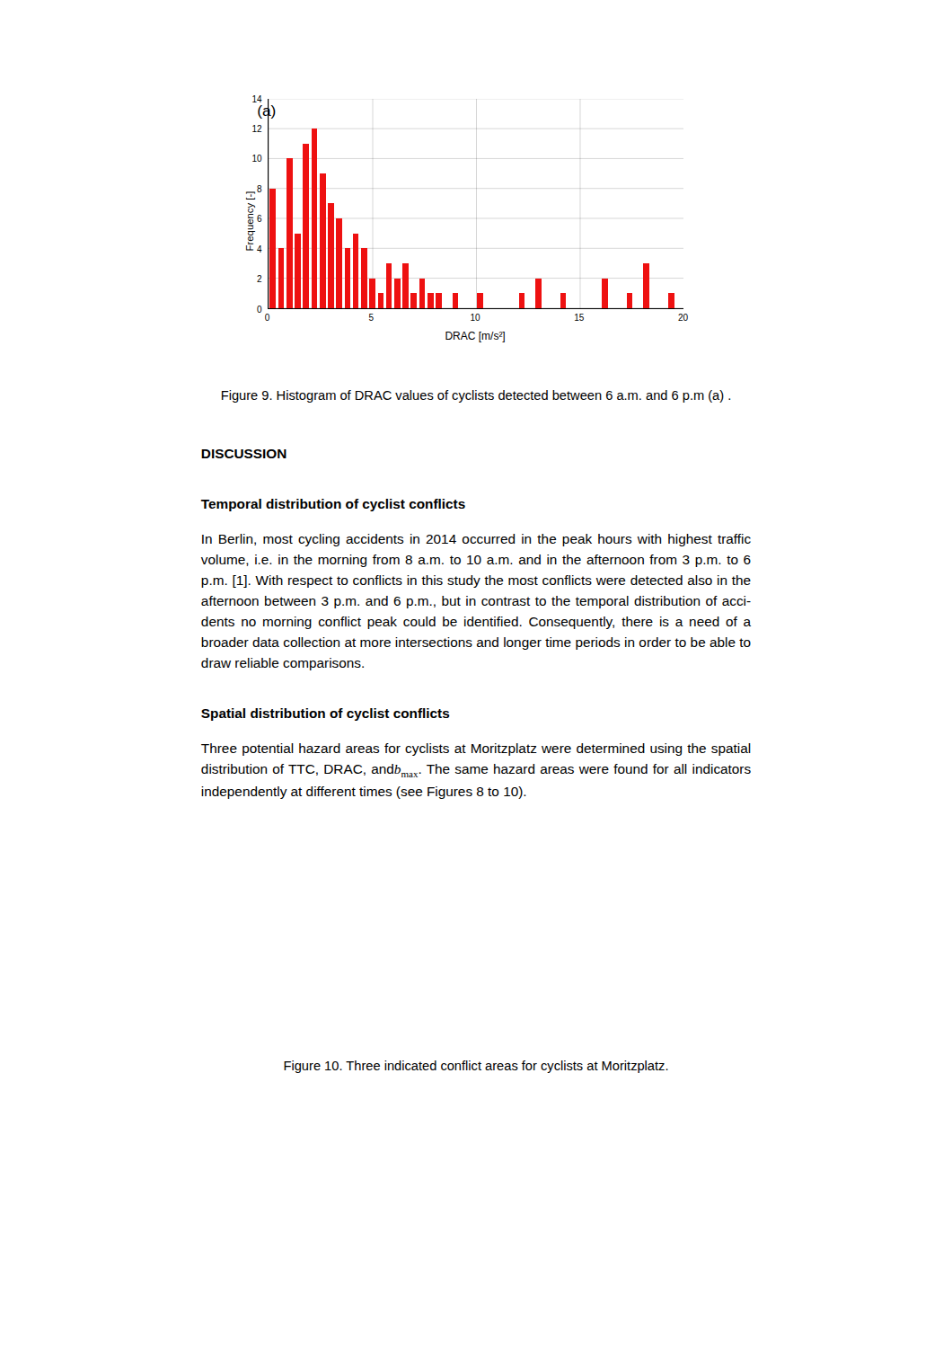(a)
Frequency [-]
14 12 10 8 6 4 2 0
0 5 10 15 20
DRAC [m/s²]
Figure 9. Histogram of DRAC values of cyclists detected between 6 a.m. and 6 p.m (a) .
DISCUSSION
Temporal distribution of cyclist conflicts
In Berlin, most cycling accidents in 2014 occurred in the peak hours with highest traffic volume, i.e. in the morning from 8 a.m. to 10 a.m. and in the afternoon from 3 p.m. to 6 p.m. [1]. With respect to conflicts in this study the most conflicts were detected also in the afternoon between 3 p.m. and 6 p.m., but in contrast to the temporal distribution of accidents no morning conflict peak could be identified. Consequently, there is a need of a broader data collection at more intersections and longer time periods in order to be able to draw reliable comparisons.
Spatial distribution of cyclist conflicts
Three potential hazard areas for cyclists at Moritzplatz were determined using the spatial distribution of TTC, DRAC, andbmax. The same hazard areas were found for all indicators independently at different times (see Figures 8 to 10).
Figure 10. Three indicated conflict areas for cyclists at Moritzplatz.